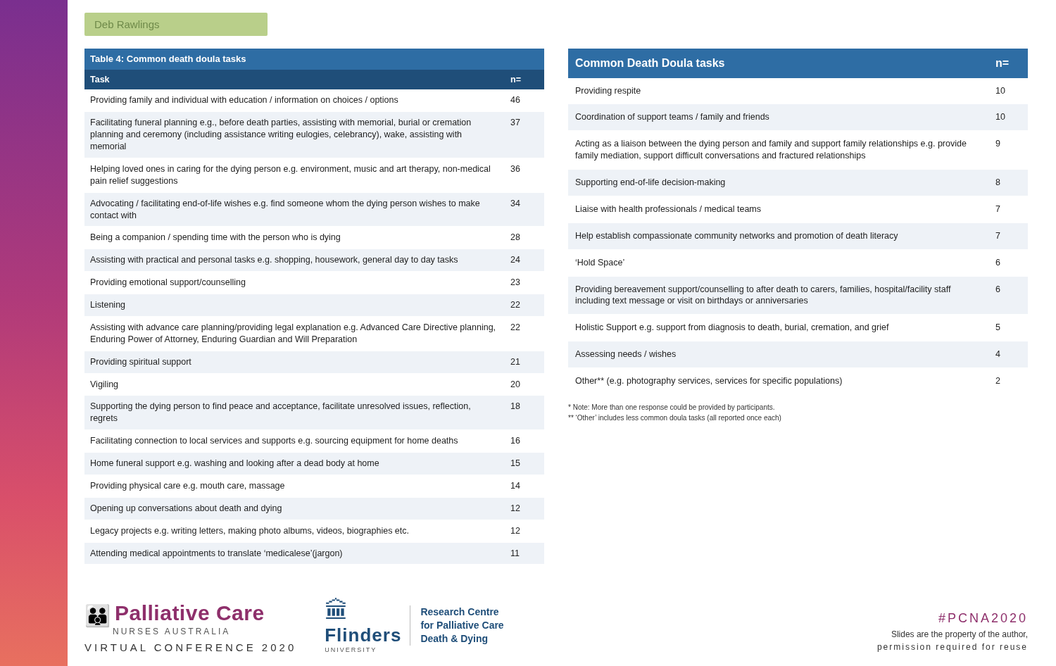Deb Rawlings
Table 4: Common death doula tasks
| Task | n= |
| --- | --- |
| Providing family and individual with education / information on choices / options | 46 |
| Facilitating funeral planning e.g., before death parties, assisting with memorial, burial or cremation planning and ceremony (including assistance writing eulogies, celebrancy), wake, assisting with memorial | 37 |
| Helping loved ones in caring for the dying person e.g. environment, music and art therapy, non-medical pain relief suggestions | 36 |
| Advocating / facilitating end-of-life wishes e.g. find someone whom the dying person wishes to make contact with | 34 |
| Being a companion / spending time with the person who is dying | 28 |
| Assisting with practical and personal tasks e.g. shopping, housework, general day to day tasks | 24 |
| Providing emotional support/counselling | 23 |
| Listening | 22 |
| Assisting with advance care planning/providing legal explanation e.g. Advanced Care Directive planning, Enduring Power of Attorney, Enduring Guardian and Will Preparation | 22 |
| Providing spiritual support | 21 |
| Vigiling | 20 |
| Supporting the dying person to find peace and acceptance, facilitate unresolved issues, reflection, regrets | 18 |
| Facilitating connection to local services and supports e.g. sourcing equipment for home deaths | 16 |
| Home funeral support e.g. washing and looking after a dead body at home | 15 |
| Providing physical care e.g. mouth care, massage | 14 |
| Opening up conversations about death and dying | 12 |
| Legacy projects e.g. writing letters, making photo albums, videos, biographies etc. | 12 |
| Attending medical appointments to translate ‘medicalese’(jargon) | 11 |
| Common Death Doula tasks | n= |
| --- | --- |
| Providing respite | 10 |
| Coordination of support teams / family and friends | 10 |
| Acting as a liaison between the dying person and family and support family relationships e.g. provide family mediation, support difficult conversations and fractured relationships | 9 |
| Supporting end-of-life decision-making | 8 |
| Liaise with health professionals / medical teams | 7 |
| Help establish compassionate community networks and promotion of death literacy | 7 |
| ‘Hold Space’ | 6 |
| Providing bereavement support/counselling to after death to carers, families, hospital/facility staff including text message or visit on birthdays or anniversaries | 6 |
| Holistic Support e.g. support from diagnosis to death, burial, cremation, and grief | 5 |
| Assessing needs / wishes | 4 |
| Other** (e.g. photography services, services for specific populations) | 2 |
* Note: More than one response could be provided by participants.
** ‘Other’ includes less common doula tasks (all reported once each)
👪Palliative Care
NURSES AUSTRALIA
VIRTUAL CONFERENCE 2020
🏛
Flinders
UNIVERSITY
Research Centre for Palliative Care Death & Dying
#PCNA2020
Slides are the property of the author,
permission required for reuse